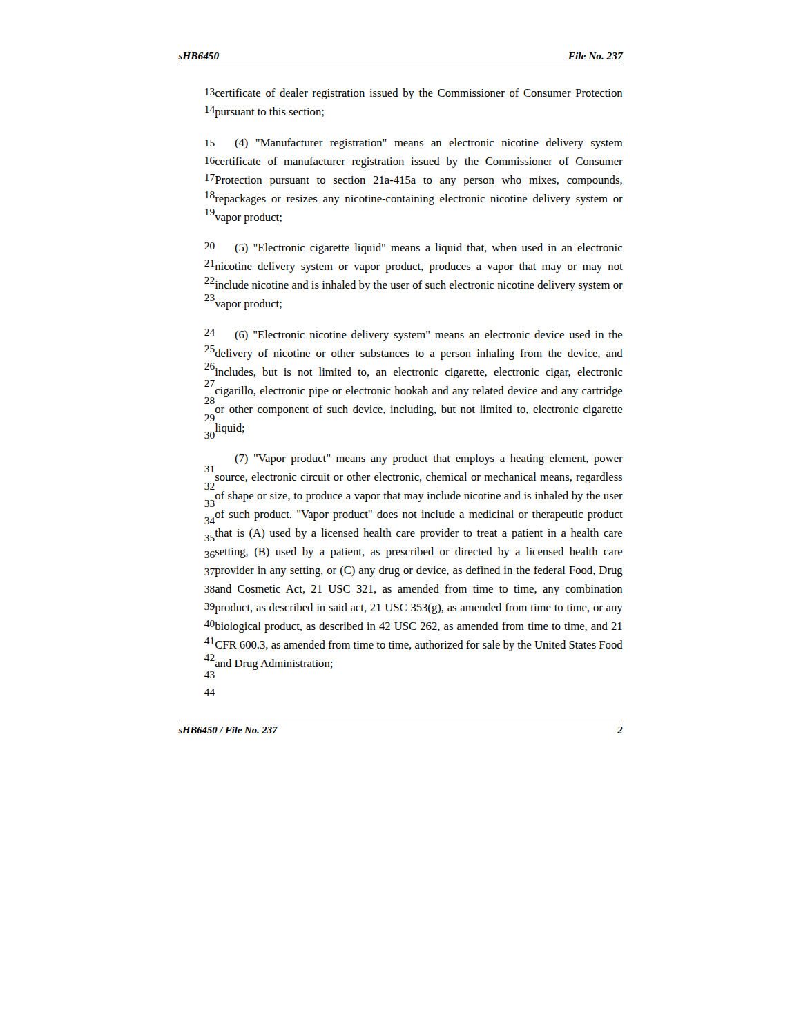sHB6450 File No. 237
| 13 14 15 16 17 18 19 20 21 22 23 24 25 26 27 28 29 30 31 32 33 34 35 36 37 38 39 40 41 42 43 44 | certificate of dealer registration issued by the Commissioner of Consumer Protection pursuant to this section; (4) "Manufacturer registration" means an electronic nicotine delivery system certificate of manufacturer registration issued by the Commissioner of Consumer Protection pursuant to section 21a-415a to any person who mixes, compounds, repackages or resizes any nicotine-containing electronic nicotine delivery system or vapor product; (5) "Electronic cigarette liquid" means a liquid that, when used in an electronic nicotine delivery system or vapor product, produces a vapor that may or may not include nicotine and is inhaled by the user of such electronic nicotine delivery system or vapor product; (6) "Electronic nicotine delivery system" means an electronic device used in the delivery of nicotine or other substances to a person inhaling from the device, and includes, but is not limited to, an electronic cigarette, electronic cigar, electronic cigarillo, electronic pipe or electronic hookah and any related device and any cartridge or other component of such device, including, but not limited to, electronic cigarette liquid; (7) "Vapor product" means any product that employs a heating element, power source, electronic circuit or other electronic, chemical or mechanical means, regardless of shape or size, to produce a vapor that may include nicotine and is inhaled by the user of such product. "Vapor product" does not include a medicinal or therapeutic product that is (A) used by a licensed health care provider to treat a patient in a health care setting, (B) used by a patient, as prescribed or directed by a licensed health care provider in any setting, or (C) any drug or device, as defined in the federal Food, Drug and Cosmetic Act, 21 USC 321, as amended from time to time, any combination product, as described in said act, 21 USC 353(g), as amended from time to time, or any biological product, as described in 42 USC 262, as amended from time to time, and 21 CFR 600.3, as amended from time to time, authorized for sale by the United States Food and Drug Administration; |
sHB6450 / File No. 237 2